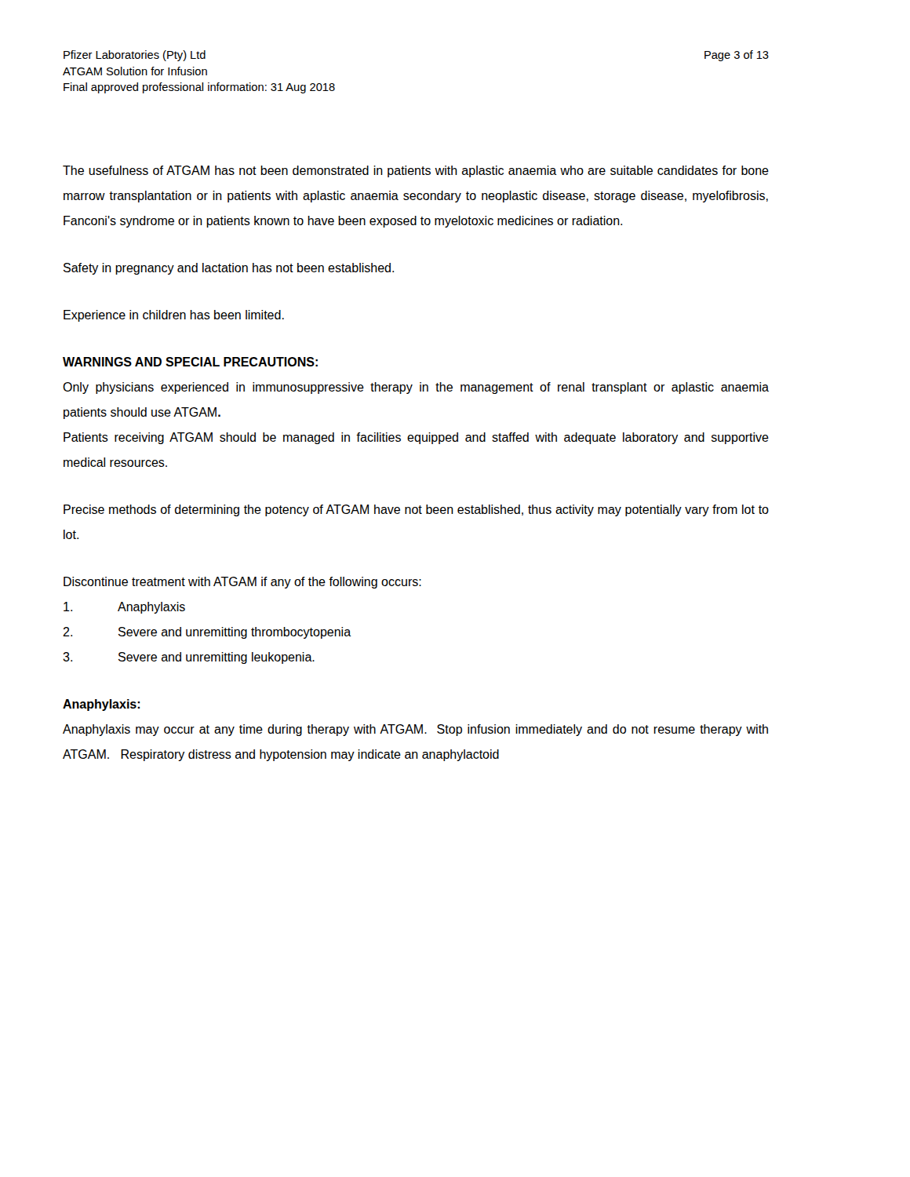Page 3 of 13 Pfizer Laboratories (Pty) Ltd ATGAM Solution for Infusion Final approved professional information: 31 Aug 2018
The usefulness of ATGAM has not been demonstrated in patients with aplastic anaemia who are suitable candidates for bone marrow transplantation or in patients with aplastic anaemia secondary to neoplastic disease, storage disease, myelofibrosis, Fanconi's syndrome or in patients known to have been exposed to myelotoxic medicines or radiation.
Safety in pregnancy and lactation has not been established.
Experience in children has been limited.
WARNINGS AND SPECIAL PRECAUTIONS:
Only physicians experienced in immunosuppressive therapy in the management of renal transplant or aplastic anaemia patients should use ATGAM.
Patients receiving ATGAM should be managed in facilities equipped and staffed with adequate laboratory and supportive medical resources.
Precise methods of determining the potency of ATGAM have not been established, thus activity may potentially vary from lot to lot.
Discontinue treatment with ATGAM if any of the following occurs:
1. Anaphylaxis
2. Severe and unremitting thrombocytopenia
3. Severe and unremitting leukopenia.
Anaphylaxis:
Anaphylaxis may occur at any time during therapy with ATGAM. Stop infusion immediately and do not resume therapy with ATGAM. Respiratory distress and hypotension may indicate an anaphylactoid